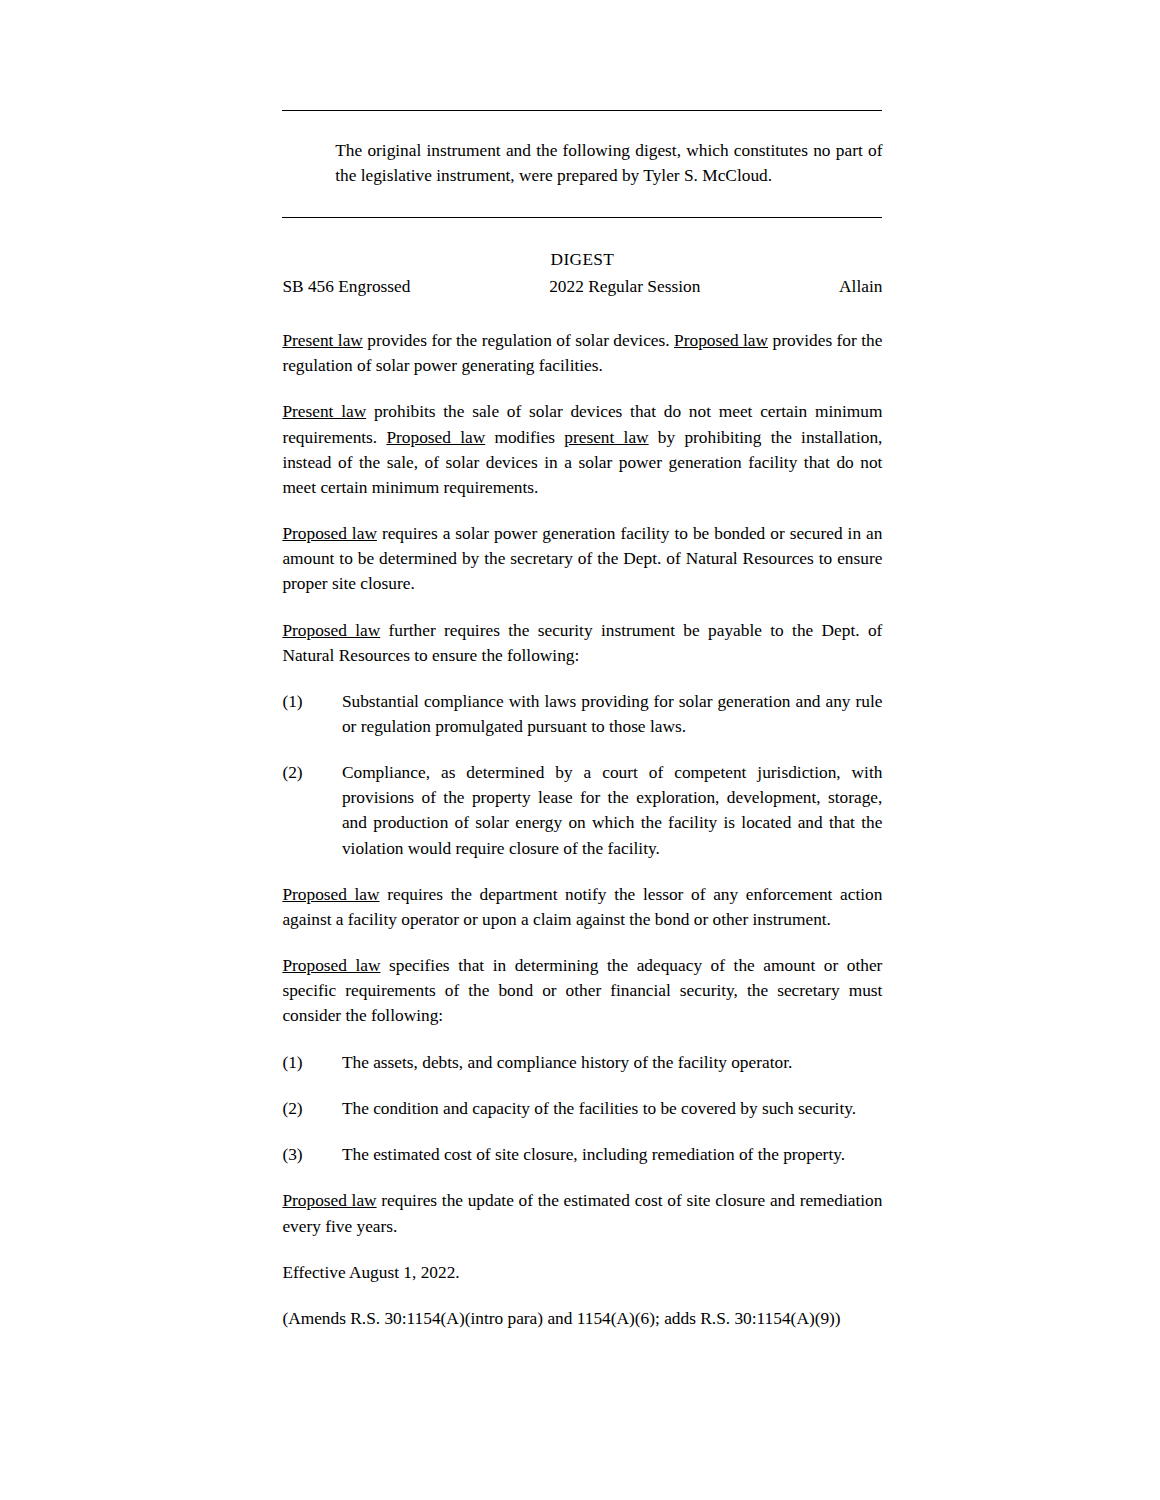The original instrument and the following digest, which constitutes no part of the legislative instrument, were prepared by Tyler S. McCloud.
DIGEST
SB 456 Engrossed 2022 Regular Session Allain
Present law provides for the regulation of solar devices. Proposed law provides for the regulation of solar power generating facilities.
Present law prohibits the sale of solar devices that do not meet certain minimum requirements. Proposed law modifies present law by prohibiting the installation, instead of the sale, of solar devices in a solar power generation facility that do not meet certain minimum requirements.
Proposed law requires a solar power generation facility to be bonded or secured in an amount to be determined by the secretary of the Dept. of Natural Resources to ensure proper site closure.
Proposed law further requires the security instrument be payable to the Dept. of Natural Resources to ensure the following:
(1) Substantial compliance with laws providing for solar generation and any rule or regulation promulgated pursuant to those laws.
(2) Compliance, as determined by a court of competent jurisdiction, with provisions of the property lease for the exploration, development, storage, and production of solar energy on which the facility is located and that the violation would require closure of the facility.
Proposed law requires the department notify the lessor of any enforcement action against a facility operator or upon a claim against the bond or other instrument.
Proposed law specifies that in determining the adequacy of the amount or other specific requirements of the bond or other financial security, the secretary must consider the following:
(1) The assets, debts, and compliance history of the facility operator.
(2) The condition and capacity of the facilities to be covered by such security.
(3) The estimated cost of site closure, including remediation of the property.
Proposed law requires the update of the estimated cost of site closure and remediation every five years.
Effective August 1, 2022.
(Amends R.S. 30:1154(A)(intro para) and 1154(A)(6); adds R.S. 30:1154(A)(9))